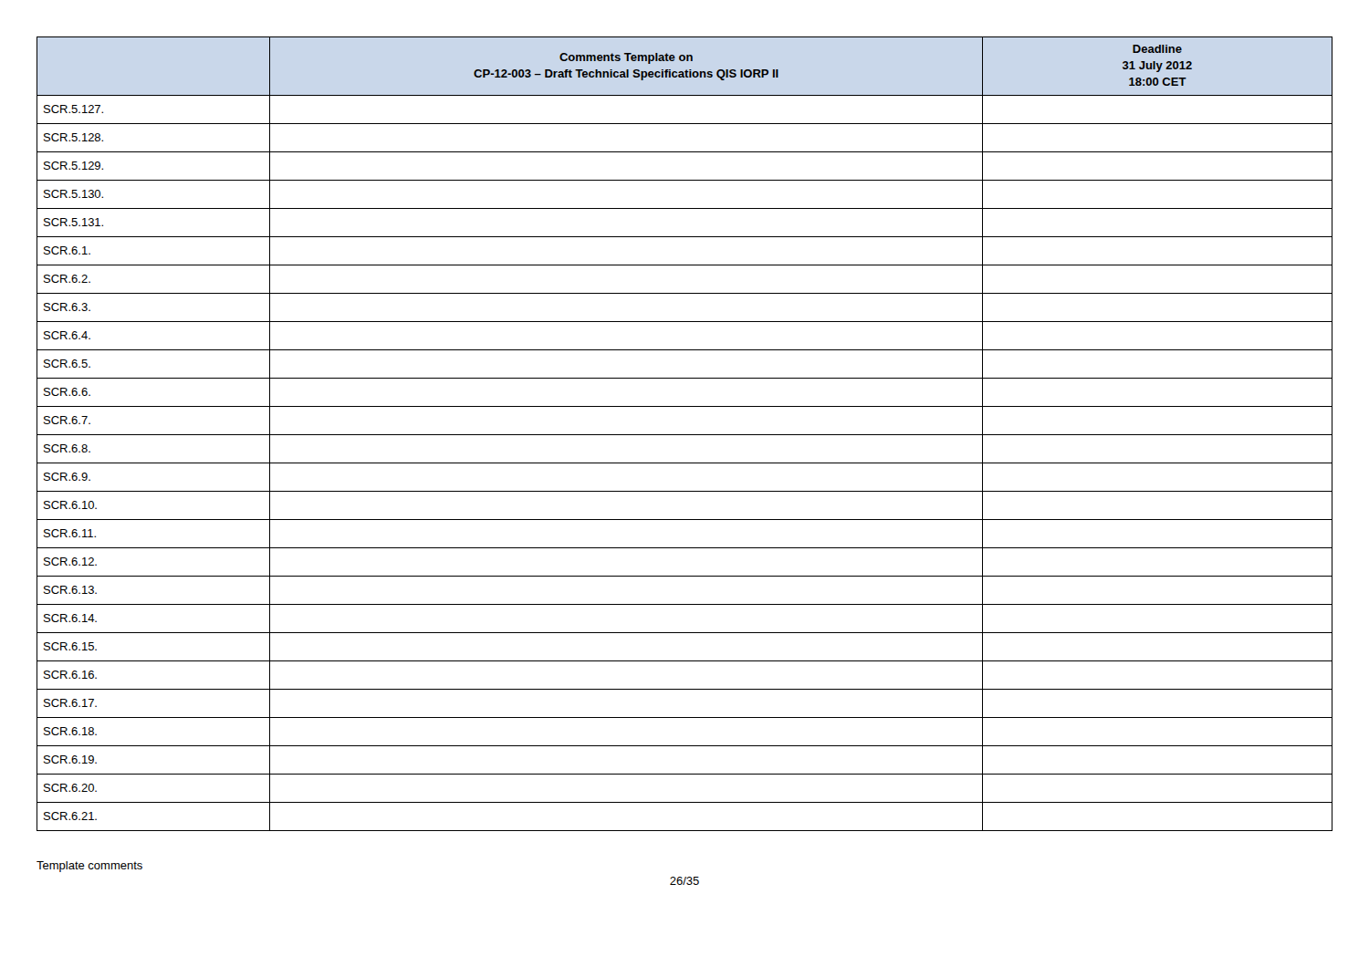| | Comments Template on CP-12-003 – Draft Technical Specifications QIS IORP II | Deadline 31 July 2012 18:00 CET |
| --- | --- | --- |
| SCR.5.127. | | |
| SCR.5.128. | | |
| SCR.5.129. | | |
| SCR.5.130. | | |
| SCR.5.131. | | |
| SCR.6.1. | | |
| SCR.6.2. | | |
| SCR.6.3. | | |
| SCR.6.4. | | |
| SCR.6.5. | | |
| SCR.6.6. | | |
| SCR.6.7. | | |
| SCR.6.8. | | |
| SCR.6.9. | | |
| SCR.6.10. | | |
| SCR.6.11. | | |
| SCR.6.12. | | |
| SCR.6.13. | | |
| SCR.6.14. | | |
| SCR.6.15. | | |
| SCR.6.16. | | |
| SCR.6.17. | | |
| SCR.6.18. | | |
| SCR.6.19. | | |
| SCR.6.20. | | |
| SCR.6.21. | | |
Template comments
26/35